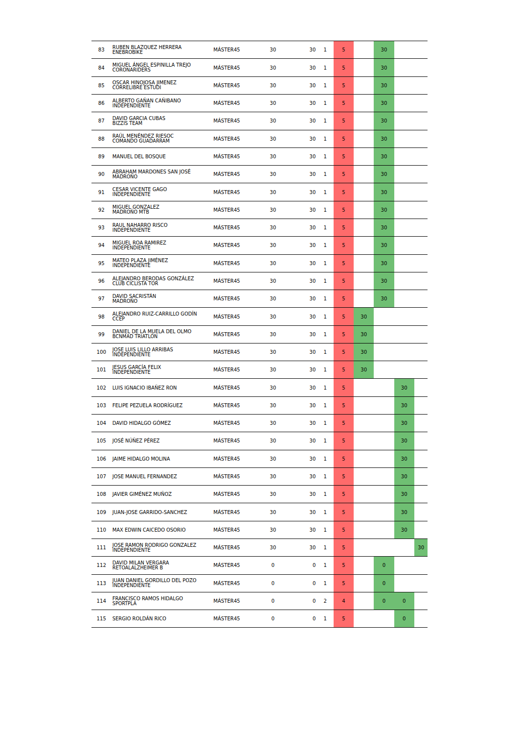| 83 | RUBEN BLAZQUEZ HERRERA ENEBROBIKE | MÁSTER45 | 30 | 30 | 1 | 5 | | 30 | | |
| 84 | MIGUEL ÁNGEL ESPINILLA TREJO CORONARIDERS | MÁSTER45 | 30 | 30 | 1 | 5 | | 30 | | |
| 85 | OSCAR HINOJOSA JIMENEZ CORRELIBRE ESTUDI | MÁSTER45 | 30 | 30 | 1 | 5 | | 30 | | |
| 86 | ALBERTO GAÑAN CAÑIBANO INDEPENDIENTE | MÁSTER45 | 30 | 30 | 1 | 5 | | 30 | | |
| 87 | DAVID GARCIA CUBAS BIZZIS TEAM | MÁSTER45 | 30 | 30 | 1 | 5 | | 30 | | |
| 88 | RAÚL MENÉNDEZ RIESOC COMANDO GUADARRAM | MÁSTER45 | 30 | 30 | 1 | 5 | | 30 | | |
| 89 | MANUEL DEL BOSQUE | MÁSTER45 | 30 | 30 | 1 | 5 | | 30 | | |
| 90 | ABRAHAM MARDONES SAN JOSÉ MADROÑO | MÁSTER45 | 30 | 30 | 1 | 5 | | 30 | | |
| 91 | CESAR VICENTE GAGO INDEPENDIENTE | MÁSTER45 | 30 | 30 | 1 | 5 | | 30 | | |
| 92 | MIGUEL GONZALEZ MADROÑO MTB | MÁSTER45 | 30 | 30 | 1 | 5 | | 30 | | |
| 93 | RAUL NAHARRO RISCO INDEPENDIENTE | MÁSTER45 | 30 | 30 | 1 | 5 | | 30 | | |
| 94 | MIGUEL ROA RAMIREZ INDEPENDIENTE | MÁSTER45 | 30 | 30 | 1 | 5 | | 30 | | |
| 95 | MATEO PLAZA JIMÉNEZ INDEPENDIENTE | MÁSTER45 | 30 | 30 | 1 | 5 | | 30 | | |
| 96 | ALEJANDRO BERODAS GONZÁLEZ CLUB CICLISTA TOR | MÁSTER45 | 30 | 30 | 1 | 5 | | 30 | | |
| 97 | DAVID SACRISTÁN MADROÑO | MÁSTER45 | 30 | 30 | 1 | 5 | | 30 | | |
| 98 | ALEJANDRO RUIZ-CARRILLO GODÍN CCEP | MÁSTER45 | 30 | 30 | 1 | 5 | 30 | | | |
| 99 | DANIEL DE LA MUELA DEL OLMO BCNMAD TRIATLÓN | MÁSTER45 | 30 | 30 | 1 | 5 | 30 | | | |
| 100 | JOSE LUIS LILLO ARRIBAS INDEPENDIENTE | MÁSTER45 | 30 | 30 | 1 | 5 | 30 | | | |
| 101 | JESUS GARCÍA FELIX INDEPENDIENTE | MÁSTER45 | 30 | 30 | 1 | 5 | 30 | | | |
| 102 | LUIS IGNACIO IBAÑEZ RON | MÁSTER45 | 30 | 30 | 1 | 5 | | | 30 | |
| 103 | FELIPE PEZUELA RODRÍGUEZ | MÁSTER45 | 30 | 30 | 1 | 5 | | | 30 | |
| 104 | DAVID HIDALGO GÓMEZ | MÁSTER45 | 30 | 30 | 1 | 5 | | | 30 | |
| 105 | JOSÉ NÚÑEZ PÉREZ | MÁSTER45 | 30 | 30 | 1 | 5 | | | 30 | |
| 106 | JAIME HIDALGO MOLINA | MÁSTER45 | 30 | 30 | 1 | 5 | | | 30 | |
| 107 | JOSE MANUEL FERNANDEZ | MÁSTER45 | 30 | 30 | 1 | 5 | | | 30 | |
| 108 | JAVIER GIMÉNEZ MUÑOZ | MÁSTER45 | 30 | 30 | 1 | 5 | | | 30 | |
| 109 | JUAN-JOSE GARRIDO-SANCHEZ | MÁSTER45 | 30 | 30 | 1 | 5 | | | 30 | |
| 110 | MAX EDWIN CAICEDO OSORIO | MÁSTER45 | 30 | 30 | 1 | 5 | | | 30 | |
| 111 | JOSE RAMON RODRIGO GONZALEZ INDEPENDIENTE | MÁSTER45 | 30 | 30 | 1 | 5 | | | | 30 |
| 112 | DAVID MILAN VERGARA RETOALALZHEIMER B | MÁSTER45 | 0 | 0 | 1 | 5 | | 0 | | |
| 113 | JUAN DANIEL GORDILLO DEL POZO INDEPENDIENTE | MÁSTER45 | 0 | 0 | 1 | 5 | | 0 | | |
| 114 | FRANCISCO RAMOS HIDALGO SPORTPLA | MÁSTER45 | 0 | 0 | 2 | 4 | | 0 | 0 | |
| 115 | SERGIO ROLDÁN RICO | MÁSTER45 | 0 | 0 | 1 | 5 | | | 0 | |